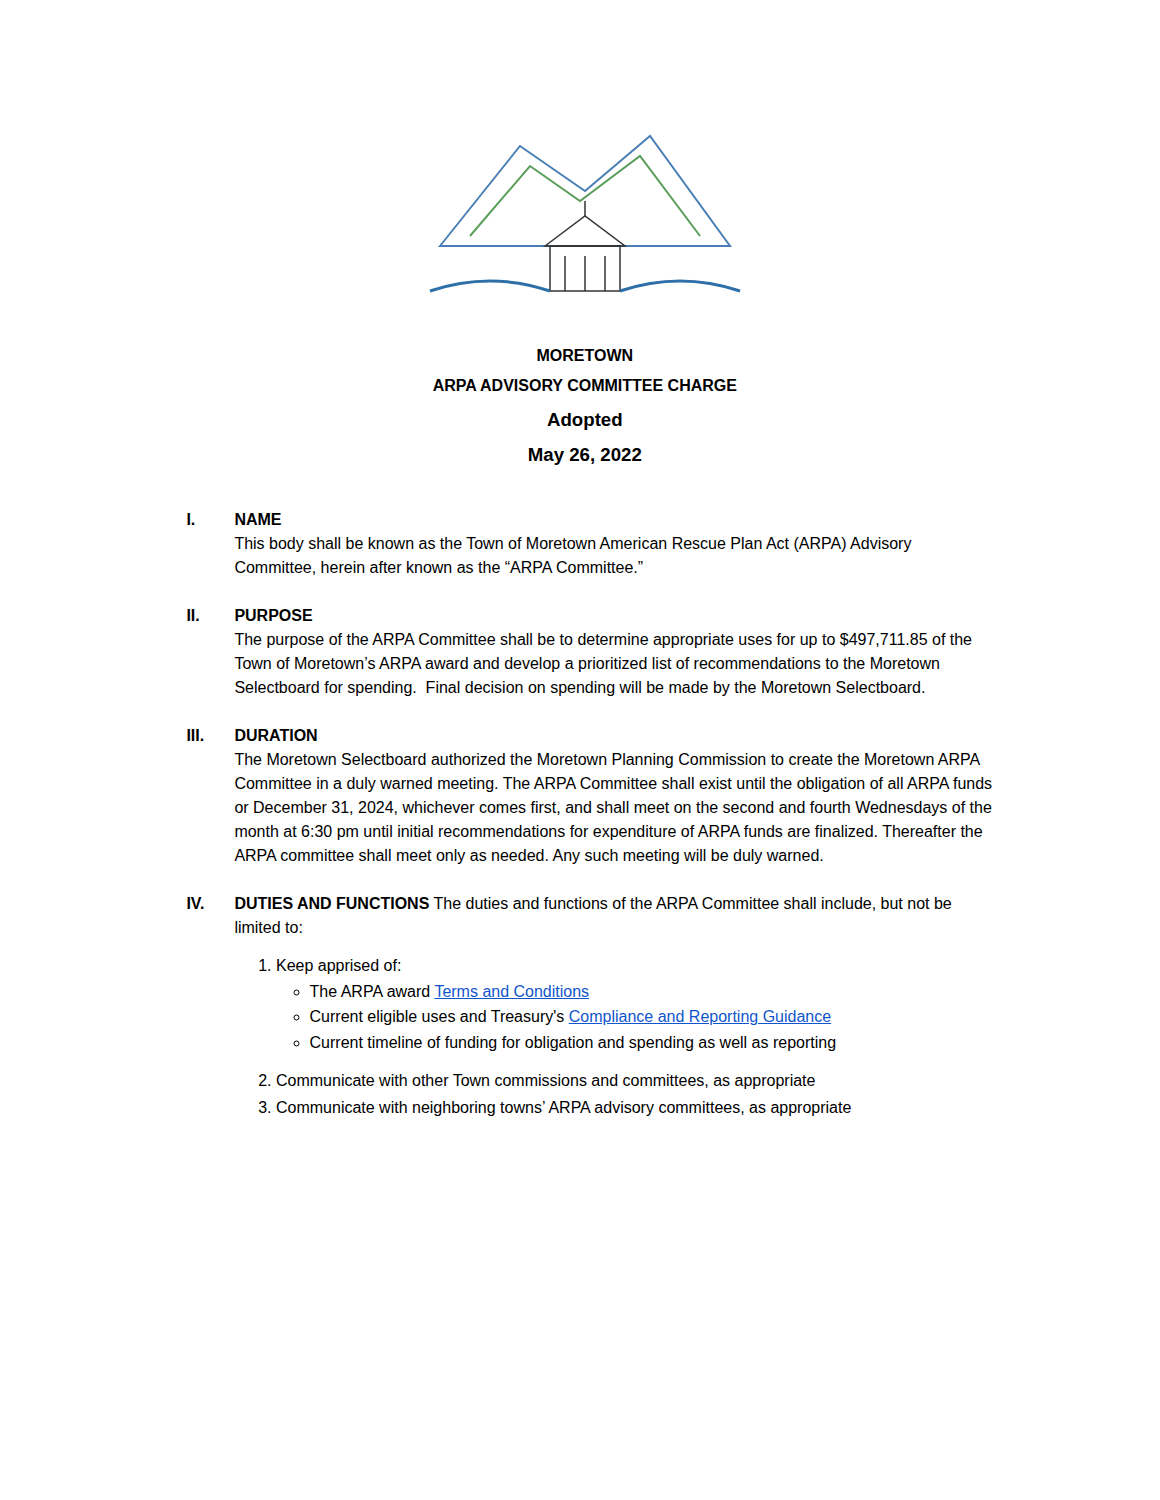MORETOWN
ARPA ADVISORY COMMITTEE CHARGE
Adopted
May 26, 2022
I.
NAME
This body shall be known as the Town of Moretown American Rescue Plan Act (ARPA) Advisory Committee, herein after known as the “ARPA Committee.”
II.
PURPOSE
The purpose of the ARPA Committee shall be to determine appropriate uses for up to $497,711.85 of the Town of Moretown’s ARPA award and develop a prioritized list of recommendations to the Moretown Selectboard for spending. Final decision on spending will be made by the Moretown Selectboard.
III.
DURATION
The Moretown Selectboard authorized the Moretown Planning Commission to create the Moretown ARPA Committee in a duly warned meeting. The ARPA Committee shall exist until the obligation of all ARPA funds or December 31, 2024, whichever comes first, and shall meet on the second and fourth Wednesdays of the month at 6:30 pm until initial recommendations for expenditure of ARPA funds are finalized. Thereafter the ARPA committee shall meet only as needed. Any such meeting will be duly warned.
IV.
DUTIES AND FUNCTIONS The duties and functions of the ARPA Committee shall include, but not be limited to:
Keep apprised of:
The ARPA award Terms and Conditions
Current eligible uses and Treasury's Compliance and Reporting Guidance
Current timeline of funding for obligation and spending as well as reporting
Communicate with other Town commissions and committees, as appropriate
Communicate with neighboring towns’ ARPA advisory committees, as appropriate